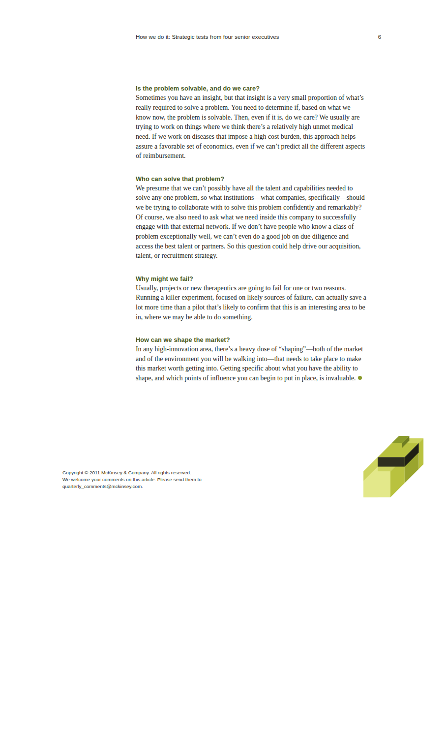How we do it: Strategic tests from four senior executives 6
Is the problem solvable, and do we care?
Sometimes you have an insight, but that insight is a very small proportion of what’s really required to solve a problem. You need to determine if, based on what we know now, the problem is solvable. Then, even if it is, do we care? We usually are trying to work on things where we think there’s a relatively high unmet medical need. If we work on diseases that impose a high cost burden, this approach helps assure a favorable set of economics, even if we can’t predict all the different aspects of reimbursement.
Who can solve that problem?
We presume that we can’t possibly have all the talent and capabilities needed to solve any one problem, so what institutions—what companies, specifically—should we be trying to collaborate with to solve this problem confidently and remarkably? Of course, we also need to ask what we need inside this company to successfully engage with that external network. If we don’t have people who know a class of problem exceptionally well, we can’t even do a good job on due diligence and access the best talent or partners. So this question could help drive our acquisition, talent, or recruitment strategy.
Why might we fail?
Usually, projects or new therapeutics are going to fail for one or two reasons. Running a killer experiment, focused on likely sources of failure, can actually save a lot more time than a pilot that’s likely to confirm that this is an interesting area to be in, where we may be able to do something.
How can we shape the market?
In any high-innovation area, there’s a heavy dose of “shaping”—both of the market and of the environment you will be walking into—that needs to take place to make this market worth getting into. Getting specific about what you have the ability to shape, and which points of influence you can begin to put in place, is invaluable.
Copyright © 2011 McKinsey & Company. All rights reserved.
We welcome your comments on this article. Please send them to
quarterly_comments@mckinsey.com.